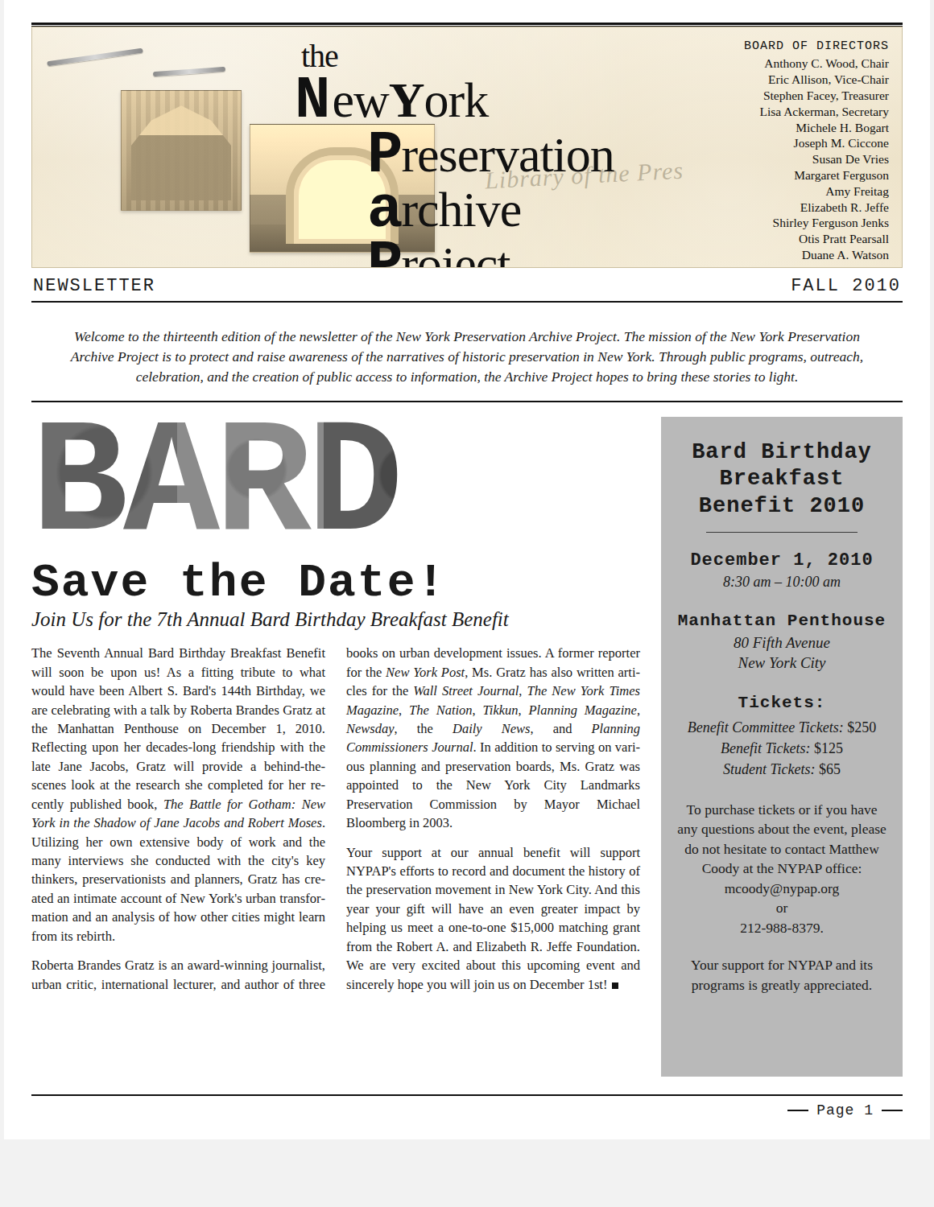the NewYork Preservation archive Project
BOARD OF DIRECTORS
Anthony C. Wood, Chair
Eric Allison, Vice-Chair
Stephen Facey, Treasurer
Lisa Ackerman, Secretary
Michele H. Bogart
Joseph M. Ciccone
Susan De Vries
Margaret Ferguson
Amy Freitag
Elizabeth R. Jeffe
Shirley Ferguson Jenks
Otis Pratt Pearsall
Duane A. Watson
NEWSLETTER FALL 2010
Welcome to the thirteenth edition of the newsletter of the New York Preservation Archive Project. The mission of the New York Preservation Archive Project is to protect and raise awareness of the narratives of historic preservation in New York. Through public programs, outreach, celebration, and the creation of public access to information, the Archive Project hopes to bring these stories to light.
BARD
Save the Date!
Join Us for the 7th Annual Bard Birthday Breakfast Benefit
The Seventh Annual Bard Birthday Breakfast Benefit will soon be upon us! As a fitting tribute to what would have been Albert S. Bard's 144th Birthday, we are celebrating with a talk by Roberta Brandes Gratz at the Manhattan Penthouse on December 1, 2010. Reflecting upon her decades-long friendship with the late Jane Jacobs, Gratz will provide a behind-the-scenes look at the research she completed for her recently published book, The Battle for Gotham: New York in the Shadow of Jane Jacobs and Robert Moses. Utilizing her own extensive body of work and the many interviews she conducted with the city's key thinkers, preservationists and planners, Gratz has created an intimate account of New York's urban transformation and an analysis of how other cities might learn from its rebirth.
Roberta Brandes Gratz is an award-winning journalist, urban critic, international lecturer, and author of three books on urban development issues. A former reporter for the New York Post, Ms. Gratz has also written articles for the Wall Street Journal, The New York Times Magazine, The Nation, Tikkun, Planning Magazine, Newsday, the Daily News, and Planning Commissioners Journal. In addition to serving on various planning and preservation boards, Ms. Gratz was appointed to the New York City Landmarks Preservation Commission by Mayor Michael Bloomberg in 2003.
Your support at our annual benefit will support NYPAP's efforts to record and document the history of the preservation movement in New York City. And this year your gift will have an even greater impact by helping us meet a one-to-one $15,000 matching grant from the Robert A. and Elizabeth R. Jeffe Foundation. We are very excited about this upcoming event and sincerely hope you will join us on December 1st!
Bard Birthday
Breakfast
Benefit 2010
December 1, 2010
8:30 am – 10:00 am
Manhattan Penthouse
80 Fifth Avenue
New York City
Tickets:
Benefit Committee Tickets: $250
Benefit Tickets: $125
Student Tickets: $65
To purchase tickets or if you have any questions about the event, please do not hesitate to contact Matthew Coody at the NYPAP office:
mcoody@nypap.org
or
212-988-8379.
Your support for NYPAP and its programs is greatly appreciated.
Page 1